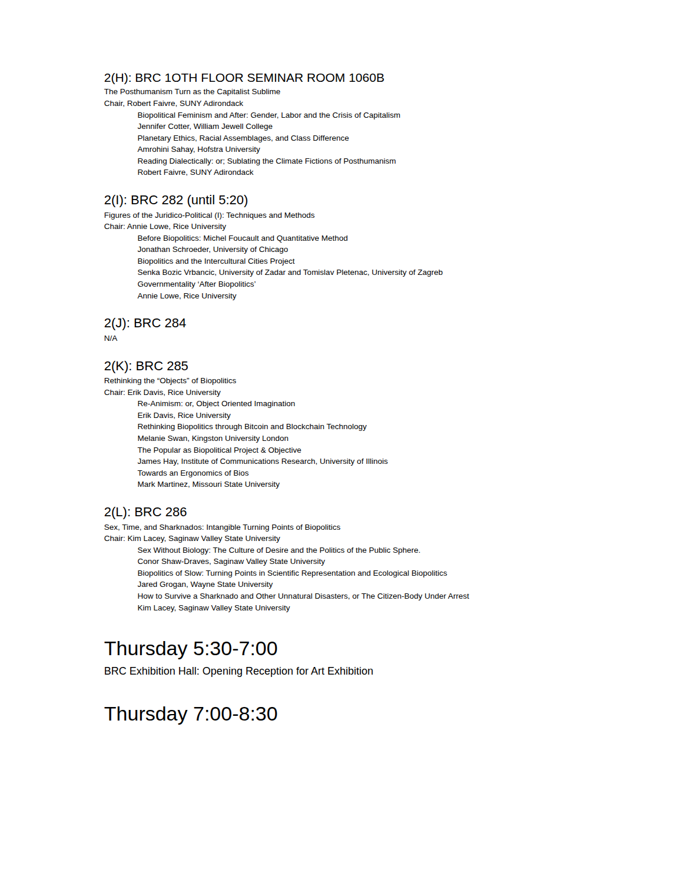2(H): BRC 1OTH FLOOR SEMINAR ROOM 1060B
The Posthumanism Turn as the Capitalist Sublime
Chair, Robert Faivre, SUNY Adirondack
Biopolitical Feminism and After: Gender, Labor and the Crisis of Capitalism
Jennifer Cotter, William Jewell College
Planetary Ethics, Racial Assemblages, and Class Difference
Amrohini Sahay, Hofstra University
Reading Dialectically: or; Sublating the Climate Fictions of Posthumanism
Robert Faivre, SUNY Adirondack
2(I): BRC 282 (until 5:20)
Figures of the Juridico-Political (I): Techniques and Methods
Chair: Annie Lowe, Rice University
Before Biopolitics: Michel Foucault and Quantitative Method
Jonathan Schroeder, University of Chicago
Biopolitics and the Intercultural Cities Project
Senka Bozic Vrbancic, University of Zadar and Tomislav Pletenac, University of Zagreb
Governmentality ‘After Biopolitics’
Annie Lowe, Rice University
2(J): BRC 284
N/A
2(K): BRC 285
Rethinking the “Objects” of Biopolitics
Chair: Erik Davis, Rice University
Re-Animism: or, Object Oriented Imagination
Erik Davis, Rice University
Rethinking Biopolitics through Bitcoin and Blockchain Technology
Melanie Swan, Kingston University London
The Popular as Biopolitical Project & Objective
James Hay, Institute of Communications Research, University of Illinois
Towards an Ergonomics of Bios
Mark Martinez, Missouri State University
2(L): BRC 286
Sex, Time, and Sharknados: Intangible Turning Points of Biopolitics
Chair: Kim Lacey, Saginaw Valley State University
Sex Without Biology: The Culture of Desire and the Politics of the Public Sphere.
Conor Shaw-Draves, Saginaw Valley State University
Biopolitics of Slow: Turning Points in Scientific Representation and Ecological Biopolitics
Jared Grogan, Wayne State University
How to Survive a Sharknado and Other Unnatural Disasters, or The Citizen-Body Under Arrest
Kim Lacey, Saginaw Valley State University
Thursday 5:30-7:00
BRC Exhibition Hall: Opening Reception for Art Exhibition
Thursday 7:00-8:30